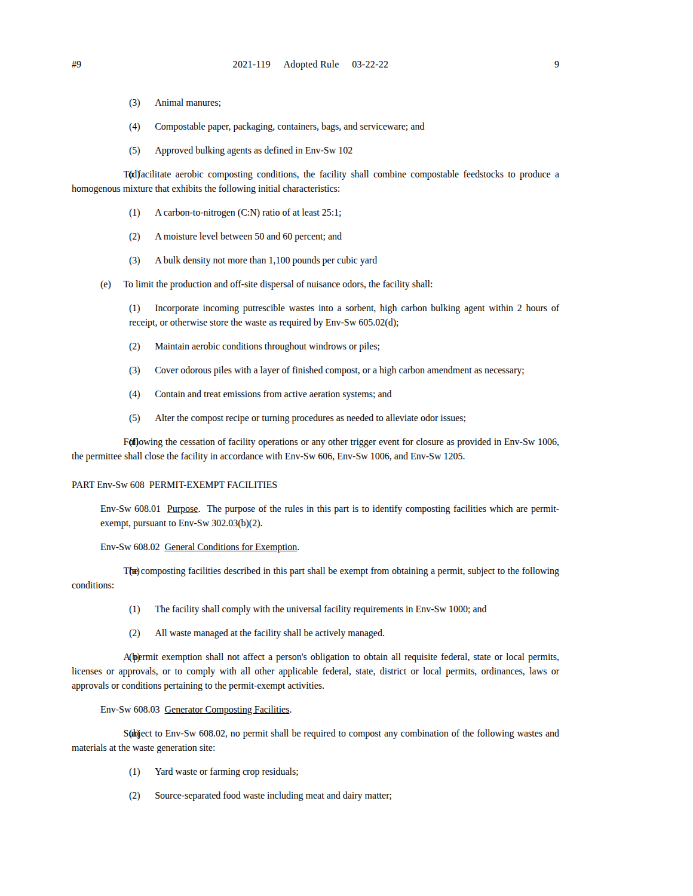#9
2021-119 Adopted Rule 03-22-22
9
(3) Animal manures;
(4) Compostable paper, packaging, containers, bags, and serviceware; and
(5) Approved bulking agents as defined in Env-Sw 102
(d) To facilitate aerobic composting conditions, the facility shall combine compostable feedstocks to produce a homogenous mixture that exhibits the following initial characteristics:
(1) A carbon-to-nitrogen (C:N) ratio of at least 25:1;
(2) A moisture level between 50 and 60 percent; and
(3) A bulk density not more than 1,100 pounds per cubic yard
(e) To limit the production and off-site dispersal of nuisance odors, the facility shall:
(1) Incorporate incoming putrescible wastes into a sorbent, high carbon bulking agent within 2 hours of receipt, or otherwise store the waste as required by Env-Sw 605.02(d);
(2) Maintain aerobic conditions throughout windrows or piles;
(3) Cover odorous piles with a layer of finished compost, or a high carbon amendment as necessary;
(4) Contain and treat emissions from active aeration systems; and
(5) Alter the compost recipe or turning procedures as needed to alleviate odor issues;
(f) Following the cessation of facility operations or any other trigger event for closure as provided in Env-Sw 1006, the permittee shall close the facility in accordance with Env-Sw 606, Env-Sw 1006, and Env-Sw 1205.
PART Env-Sw 608 PERMIT-EXEMPT FACILITIES
Env-Sw 608.01 Purpose. The purpose of the rules in this part is to identify composting facilities which are permit-exempt, pursuant to Env-Sw 302.03(b)(2).
Env-Sw 608.02 General Conditions for Exemption.
(a) The composting facilities described in this part shall be exempt from obtaining a permit, subject to the following conditions:
(1) The facility shall comply with the universal facility requirements in Env-Sw 1000; and
(2) All waste managed at the facility shall be actively managed.
(b) A permit exemption shall not affect a person's obligation to obtain all requisite federal, state or local permits, licenses or approvals, or to comply with all other applicable federal, state, district or local permits, ordinances, laws or approvals or conditions pertaining to the permit-exempt activities.
Env-Sw 608.03 Generator Composting Facilities.
(a) Subject to Env-Sw 608.02, no permit shall be required to compost any combination of the following wastes and materials at the waste generation site:
(1) Yard waste or farming crop residuals;
(2) Source-separated food waste including meat and dairy matter;